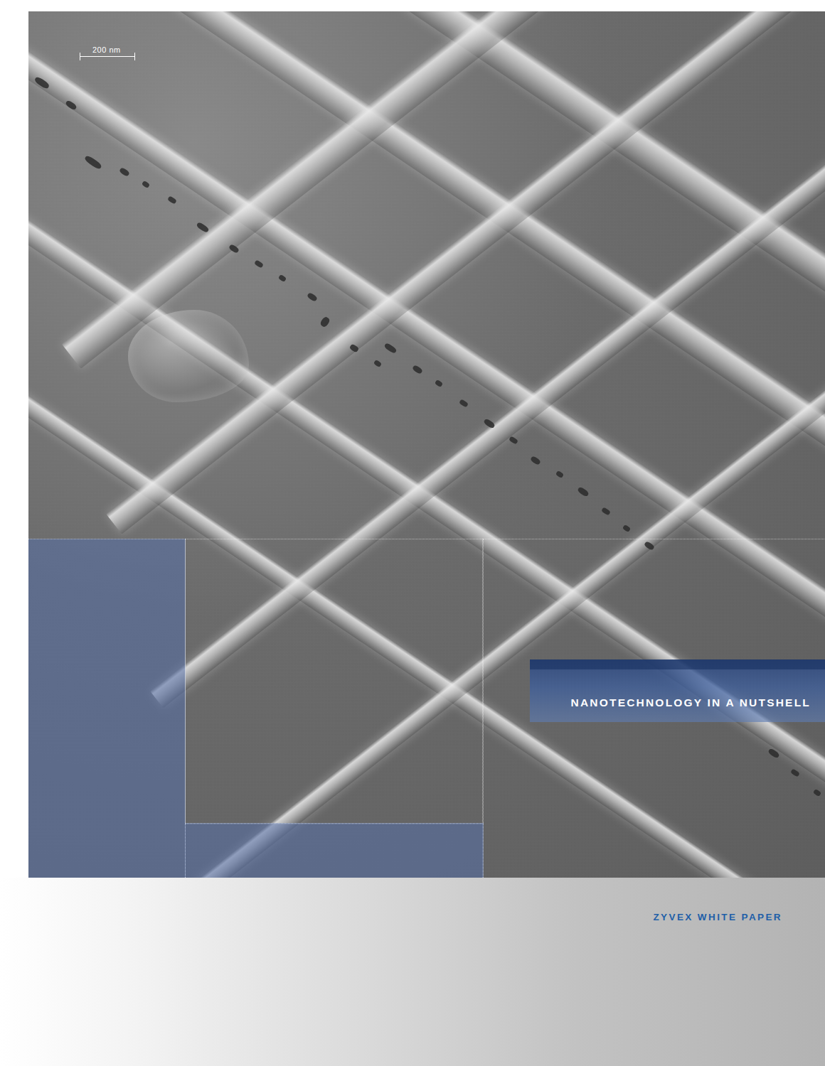200 nm
Nanotechnology in a Nutshell
Zyvex White Paper